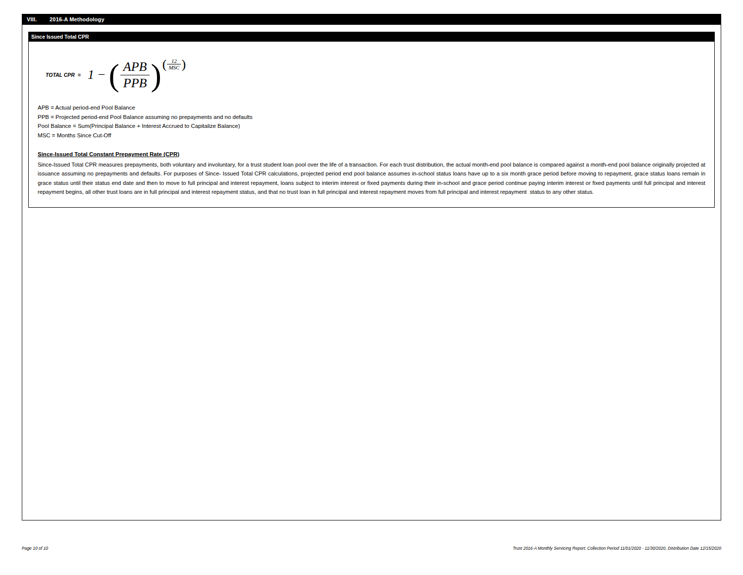VIII. 2016-A Methodology
Since Issued Total CPR
TOTAL CPR = 1 − ( APB PPB ) ( 12 MSC )
APB = Actual period-end Pool Balance
PPB = Projected period-end Pool Balance assuming no prepayments and no defaults
Pool Balance = Sum(Principal Balance + Interest Accrued to Capitalize Balance)
MSC = Months Since Cut-Off
Since-Issued Total Constant Prepayment Rate (CPR)
Since-Issued Total CPR measures prepayments, both voluntary and involuntary, for a trust student loan pool over the life of a transaction. For each trust distribution, the actual month-end pool balance is compared against a month-end pool balance originally projected at issuance assuming no prepayments and defaults. For purposes of Since- Issued Total CPR calculations, projected period end pool balance assumes in-school status loans have up to a six month grace period before moving to repayment, grace status loans remain in grace status until their status end date and then to move to full principal and interest repayment, loans subject to interim interest or fixed payments during their in-school and grace period continue paying interim interest or fixed payments until full principal and interest repayment begins, all other trust loans are in full principal and interest repayment status, and that no trust loan in full principal and interest repayment moves from full principal and interest repayment status to any other status.
Page 10 of 10
Trust 2016-A Monthly Servicing Report: Collection Period 11/01/2020 - 11/30/2020, Distribution Date 12/15/2020